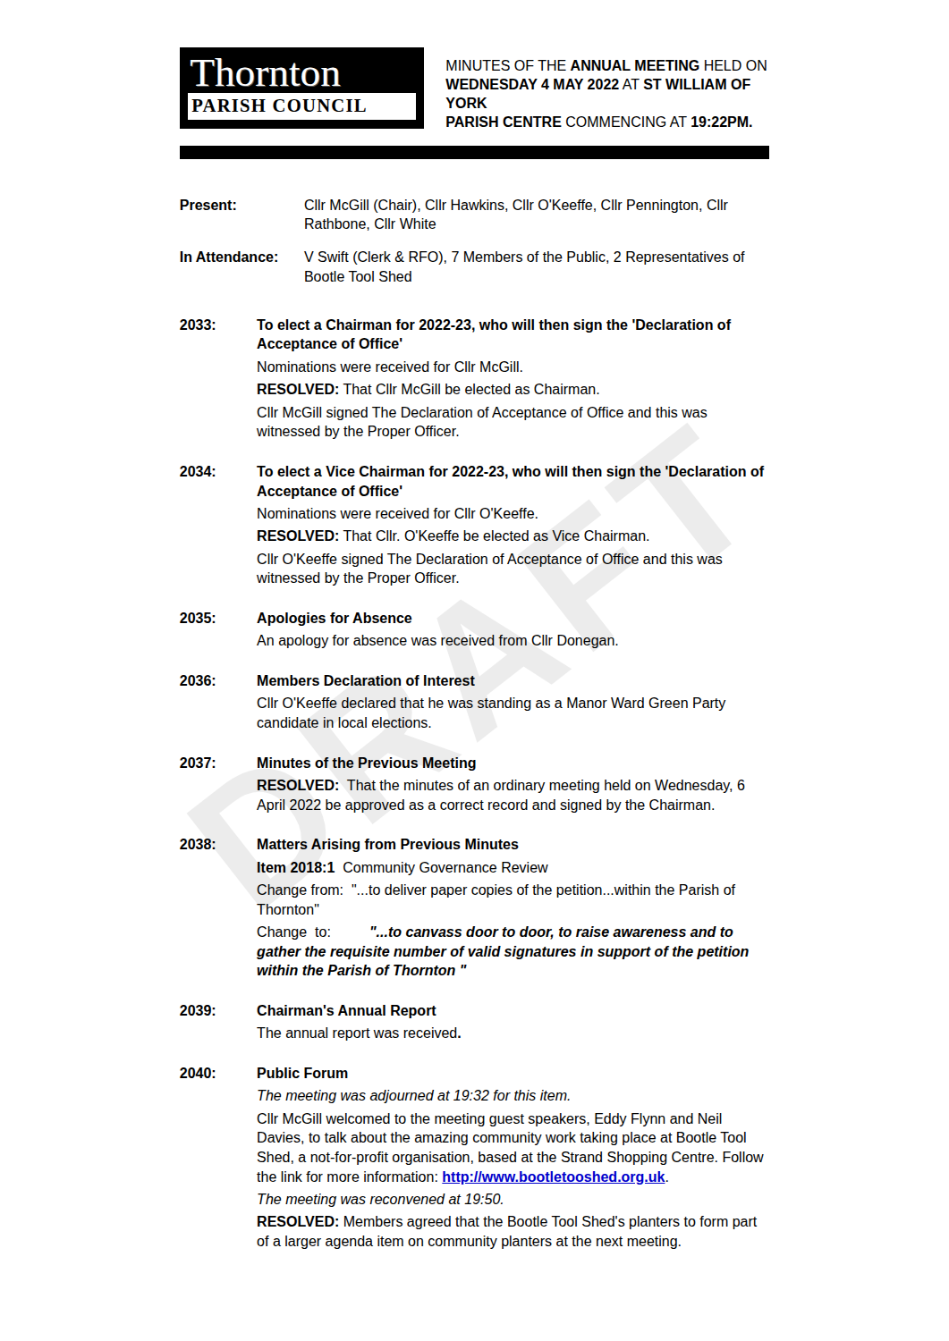DRAFT
Thornton PARISH COUNCIL
MINUTES OF THE ANNUAL MEETING HELD ON
WEDNESDAY 4 MAY 2022 AT ST WILLIAM OF YORK
PARISH CENTRE COMMENCING AT 19:22PM.
| Present: | Cllr McGill (Chair), Cllr Hawkins, Cllr O'Keeffe, Cllr Pennington, Cllr Rathbone, Cllr White |
| In Attendance: | V Swift (Clerk & RFO), 7 Members of the Public, 2 Representatives of Bootle Tool Shed |
2033:
To elect a Chairman for 2022-23, who will then sign the 'Declaration of Acceptance of Office'
Nominations were received for Cllr McGill.
RESOLVED: That Cllr McGill be elected as Chairman.
Cllr McGill signed The Declaration of Acceptance of Office and this was witnessed by the Proper Officer.
2034:
To elect a Vice Chairman for 2022-23, who will then sign the 'Declaration of Acceptance of Office'
Nominations were received for Cllr O'Keeffe.
RESOLVED: That Cllr. O'Keeffe be elected as Vice Chairman.
Cllr O'Keeffe signed The Declaration of Acceptance of Office and this was witnessed by the Proper Officer.
2035:
Apologies for Absence
An apology for absence was received from Cllr Donegan.
2036:
Members Declaration of Interest
Cllr O'Keeffe declared that he was standing as a Manor Ward Green Party candidate in local elections.
2037:
Minutes of the Previous Meeting
RESOLVED: That the minutes of an ordinary meeting held on Wednesday, 6 April 2022 be approved as a correct record and signed by the Chairman.
2038:
Matters Arising from Previous Minutes
Item 2018:1 Community Governance Review
Change from: "...to deliver paper copies of the petition...within the Parish of Thornton"
Change to: "...to canvass door to door, to raise awareness and to gather the requisite number of valid signatures in support of the petition within the Parish of Thornton "
2039:
Chairman's Annual Report
The annual report was received.
2040:
Public Forum
The meeting was adjourned at 19:32 for this item.
Cllr McGill welcomed to the meeting guest speakers, Eddy Flynn and Neil Davies, to talk about the amazing community work taking place at Bootle Tool Shed, a not-for-profit organisation, based at the Strand Shopping Centre. Follow the link for more information: http://www.bootletooshed.org.uk.
The meeting was reconvened at 19:50.
RESOLVED: Members agreed that the Bootle Tool Shed's planters to form part of a larger agenda item on community planters at the next meeting.